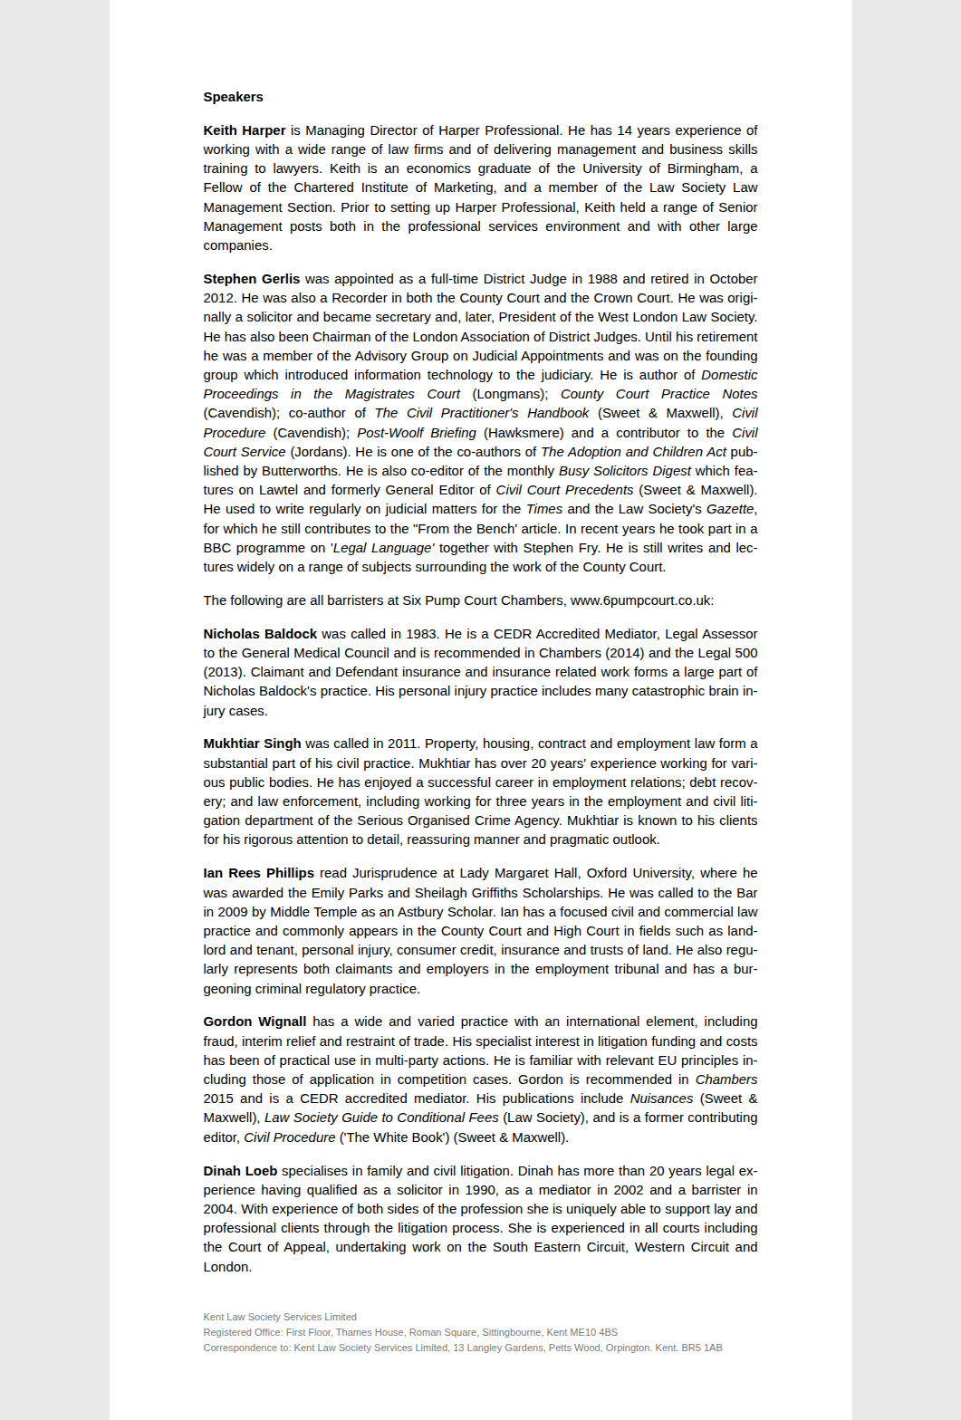Speakers
Keith Harper is Managing Director of Harper Professional. He has 14 years experience of working with a wide range of law firms and of delivering management and business skills training to lawyers. Keith is an economics graduate of the University of Birmingham, a Fellow of the Chartered Institute of Marketing, and a member of the Law Society Law Management Section. Prior to setting up Harper Professional, Keith held a range of Senior Management posts both in the professional services environment and with other large companies.
Stephen Gerlis was appointed as a full-time District Judge in 1988 and retired in October 2012. He was also a Recorder in both the County Court and the Crown Court. He was originally a solicitor and became secretary and, later, President of the West London Law Society. He has also been Chairman of the London Association of District Judges. Until his retirement he was a member of the Advisory Group on Judicial Appointments and was on the founding group which introduced information technology to the judiciary. He is author of Domestic Proceedings in the Magistrates Court (Longmans); County Court Practice Notes (Cavendish); co-author of The Civil Practitioner's Handbook (Sweet & Maxwell), Civil Procedure (Cavendish); Post-Woolf Briefing (Hawksmere) and a contributor to the Civil Court Service (Jordans). He is one of the co-authors of The Adoption and Children Act published by Butterworths. He is also co-editor of the monthly Busy Solicitors Digest which features on Lawtel and formerly General Editor of Civil Court Precedents (Sweet & Maxwell). He used to write regularly on judicial matters for the Times and the Law Society's Gazette, for which he still contributes to the "From the Bench' article. In recent years he took part in a BBC programme on 'Legal Language' together with Stephen Fry. He is still writes and lectures widely on a range of subjects surrounding the work of the County Court.
The following are all barristers at Six Pump Court Chambers, www.6pumpcourt.co.uk:
Nicholas Baldock was called in 1983. He is a CEDR Accredited Mediator, Legal Assessor to the General Medical Council and is recommended in Chambers (2014) and the Legal 500 (2013). Claimant and Defendant insurance and insurance related work forms a large part of Nicholas Baldock's practice. His personal injury practice includes many catastrophic brain injury cases.
Mukhtiar Singh was called in 2011. Property, housing, contract and employment law form a substantial part of his civil practice. Mukhtiar has over 20 years' experience working for various public bodies. He has enjoyed a successful career in employment relations; debt recovery; and law enforcement, including working for three years in the employment and civil litigation department of the Serious Organised Crime Agency. Mukhtiar is known to his clients for his rigorous attention to detail, reassuring manner and pragmatic outlook.
Ian Rees Phillips read Jurisprudence at Lady Margaret Hall, Oxford University, where he was awarded the Emily Parks and Sheilagh Griffiths Scholarships. He was called to the Bar in 2009 by Middle Temple as an Astbury Scholar. Ian has a focused civil and commercial law practice and commonly appears in the County Court and High Court in fields such as landlord and tenant, personal injury, consumer credit, insurance and trusts of land. He also regularly represents both claimants and employers in the employment tribunal and has a burgeoning criminal regulatory practice.
Gordon Wignall has a wide and varied practice with an international element, including fraud, interim relief and restraint of trade. His specialist interest in litigation funding and costs has been of practical use in multi-party actions. He is familiar with relevant EU principles including those of application in competition cases. Gordon is recommended in Chambers 2015 and is a CEDR accredited mediator. His publications include Nuisances (Sweet & Maxwell), Law Society Guide to Conditional Fees (Law Society), and is a former contributing editor, Civil Procedure ('The White Book') (Sweet & Maxwell).
Dinah Loeb specialises in family and civil litigation. Dinah has more than 20 years legal experience having qualified as a solicitor in 1990, as a mediator in 2002 and a barrister in 2004. With experience of both sides of the profession she is uniquely able to support lay and professional clients through the litigation process. She is experienced in all courts including the Court of Appeal, undertaking work on the South Eastern Circuit, Western Circuit and London.
Kent Law Society Services Limited
Registered Office: First Floor, Thames House, Roman Square, Sittingbourne, Kent ME10 4BS
Correspondence to: Kent Law Society Services Limited, 13 Langley Gardens, Petts Wood, Orpington. Kent. BR5 1AB